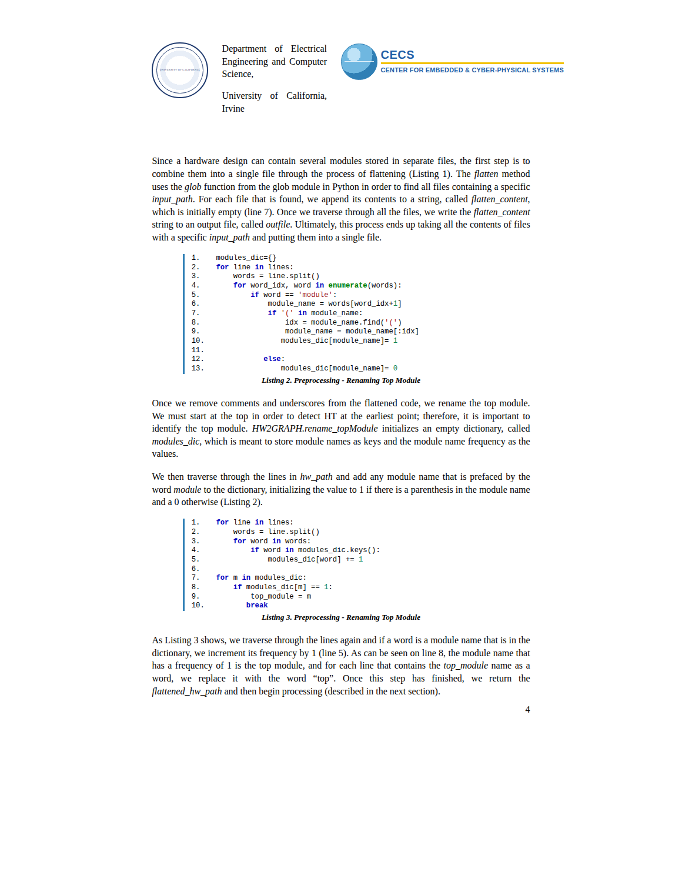Department of Electrical Engineering and Computer Science,
University of California, Irvine
CECS
CENTER FOR EMBEDDED & CYBER-PHYSICAL SYSTEMS
Since a hardware design can contain several modules stored in separate files, the first step is to combine them into a single file through the process of flattening (Listing 1). The flatten method uses the glob function from the glob module in Python in order to find all files containing a specific input_path. For each file that is found, we append its contents to a string, called flatten_content, which is initially empty (line 7). Once we traverse through all the files, we write the flatten_content string to an output file, called outfile. Ultimately, this process ends up taking all the contents of files with a specific input_path and putting them into a single file.
1. modules_dic={} 2. for line in lines: 3. words = line.split() 4. for word_idx, word in enumerate(words): 5. if word == 'module': 6. module_name = words[word_idx+1] 7. if '(' in module_name: 8. idx = module_name.find('(') 9. module_name = module_name[:idx] 10. modules_dic[module_name]= 1 11. 12. else: 13. modules_dic[module_name]= 0
Listing 2. Preprocessing - Renaming Top Module
Once we remove comments and underscores from the flattened code, we rename the top module. We must start at the top in order to detect HT at the earliest point; therefore, it is important to identify the top module. HW2GRAPH.rename_topModule initializes an empty dictionary, called modules_dic, which is meant to store module names as keys and the module name frequency as the values.
We then traverse through the lines in hw_path and add any module name that is prefaced by the word module to the dictionary, initializing the value to 1 if there is a parenthesis in the module name and a 0 otherwise (Listing 2).
1. for line in lines: 2. words = line.split() 3. for word in words: 4. if word in modules_dic.keys(): 5. modules_dic[word] += 1 6. 7. for m in modules_dic: 8. if modules_dic[m] == 1: 9. top_module = m 10. break
Listing 3. Preprocessing - Renaming Top Module
As Listing 3 shows, we traverse through the lines again and if a word is a module name that is in the dictionary, we increment its frequency by 1 (line 5). As can be seen on line 8, the module name that has a frequency of 1 is the top module, and for each line that contains the top_module name as a word, we replace it with the word “top”. Once this step has finished, we return the flattened_hw_path and then begin processing (described in the next section).
4